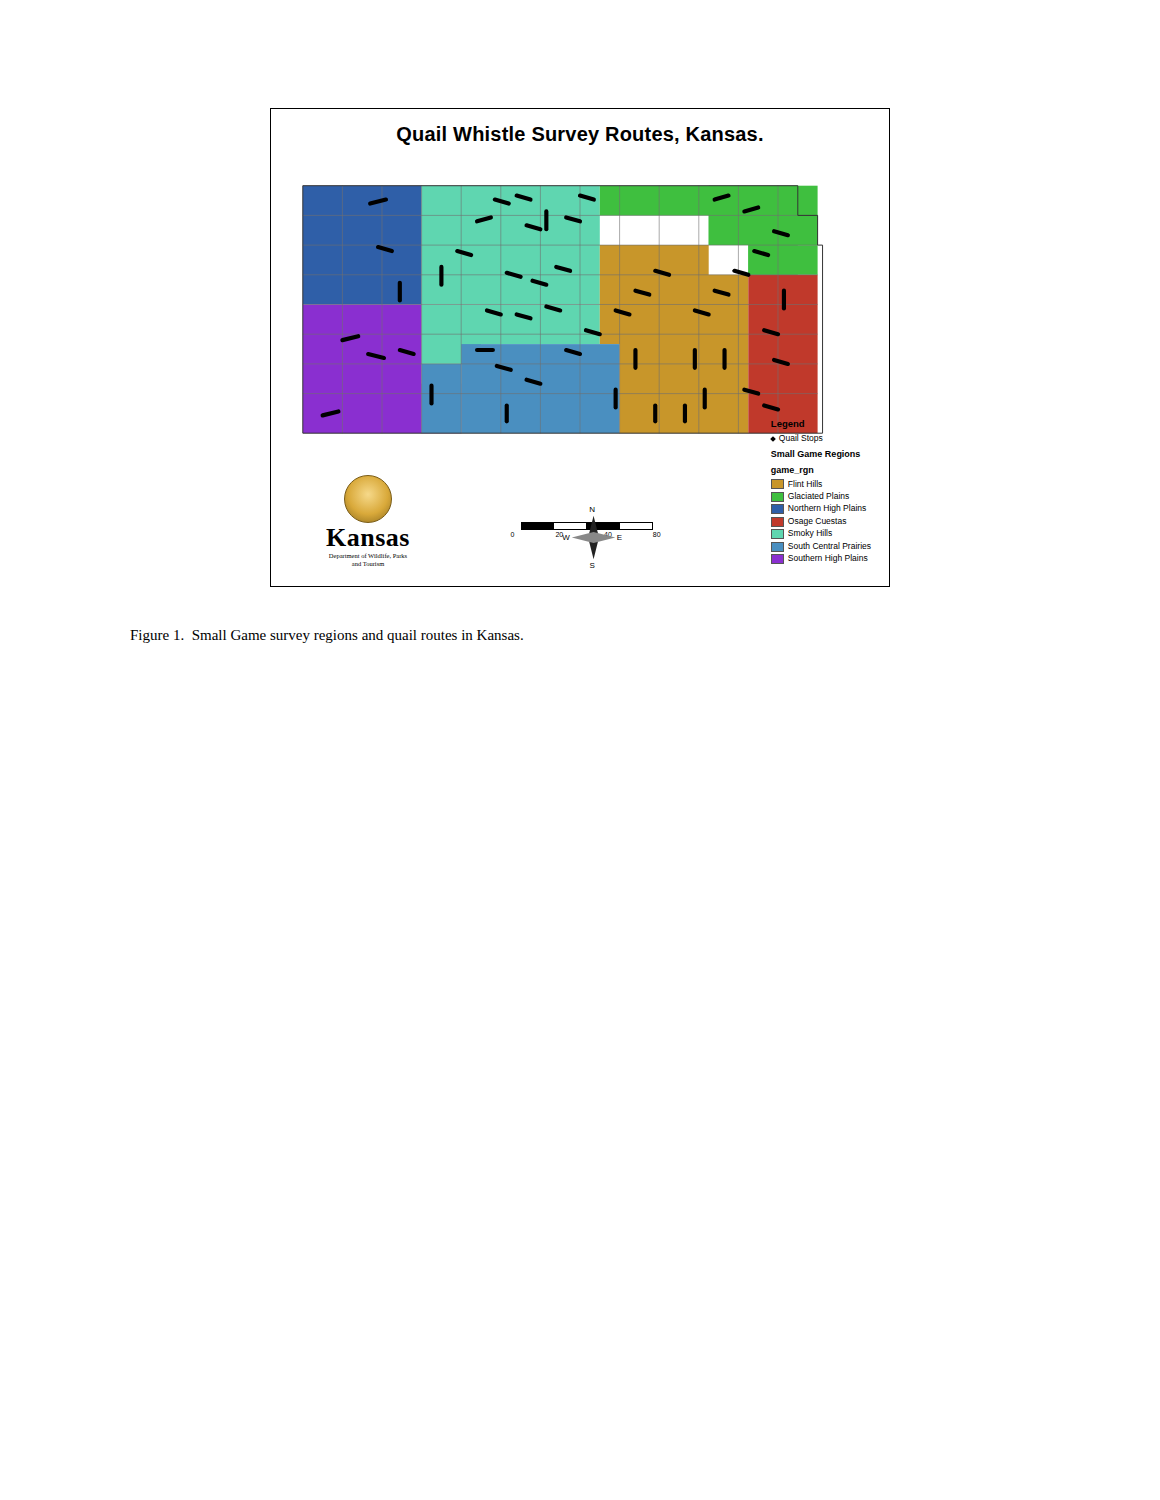Quail Whistle Survey Routes, Kansas.
0204080
N
W E
S
Kansas
Department of Wildlife, Parks
and Tourism
Legend
Quail Stops
Small Game Regions
game_rgn
Flint Hills
Glaciated Plains
Northern High Plains
Osage Cuestas
Smoky Hills
South Central Prairies
Southern High Plains
Figure 1. Small Game survey regions and quail routes in Kansas.